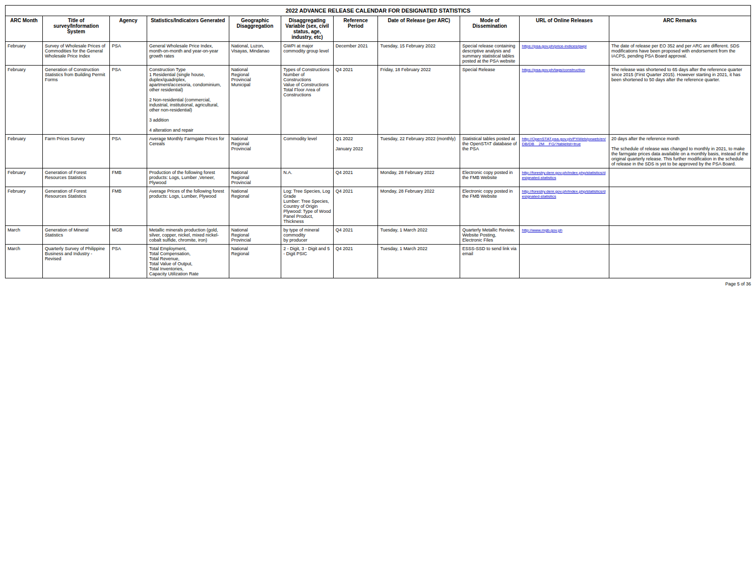2022 ADVANCE RELEASE CALENDAR FOR DESIGNATED STATISTICS
| ARC Month | Title of survey/Information System | Agency | Statistics/Indicators Generated | Geographic Disaggregation | Disaggregating Variable (sex, civil status, age, industry, etc) | Reference Period | Date of Release (per ARC) | Mode of Dissemination | URL of Online Releases | ARC Remarks |
| --- | --- | --- | --- | --- | --- | --- | --- | --- | --- | --- |
| February | Survey of Wholesale Prices of Commodities for the General Wholesale Price Index | PSA | General Wholesale Price Index, month-on-month and year-on-year growth rates | National, Luzon, Visayas, Mindanao | GWPI at major commodity group level | December 2021 | Tuesday, 15 February 2022 | Special release containing descriptive analysis and summary statistical tables posted at the PSA website | https://psa.gov.ph/price-indices/gwpi | The date of release per EO 352 and per ARC are different. SDS modifications have been proposed with endorsement from the IACPS, pending PSA Board approval. |
| February | Generation of Construction Statistics from Building Permit Forms | PSA | Construction Type 1 Residential (single house, duplex/quadriplex, apartment/accesoria, condominium, other residential) 2 Non-residential (commercial, industrial, institutional, agricultural, other non-residential) 3 addition 4 alteration and repair | National Regional Provincial Municipal | Types of Constructions Number of Constructions Value of Constructions Total Floor Area of Constructions | Q4 2021 | Friday, 18 February 2022 | Special Release | https://psa.gov.ph/tags/construction | The release was shortened to 65 days after the reference quarter since 2015 (First Quarter 2015). However starting in 2021, it has been shortened to 50 days after the reference quarter. |
| February | Farm Prices Survey | PSA | Average Monthly Farmgate Prices for Cereals | National Regional Provincial | Commodity level | Q1 2022 January 2022 | Tuesday, 22 February 2022 (monthly) | Statistical tables posted at the OpenSTAT database of the PSA | http://OpenSTAT.psa.gov.ph/PXWeb/pxweb/en/DB/DB__2M__FG/?tablelist=true | 20 days after the reference month The schedule of release was changed to monthly in 2021, to make the farmgate prices data available on a monthly basis, instead of the original quarterly release. This further modification in the schedule of release in the SDS is yet to be approved by the PSA Board. |
| February | Generation of Forest Resources Statistics | FMB | Production of the following forest products: Logs, Lumber ,Veneer, Plywood | National Regional Provincial | N.A. | Q4 2021 | Monday, 28 February 2022 | Electronic copy posted in the FMB Website | http://forestry.denr.gov.ph/index.php/statistics/designated-statistics | |
| February | Generation of Forest Resources Statistics | FMB | Average Prices of the following forest products: Logs, Lumber, Plywood | National Regional | Log: Tree Species, Log Grade Lumber: Tree Species, Country of Origin Plywood: Type of Wood Panel Product, Thickness | Q4 2021 | Monday, 28 February 2022 | Electronic copy posted in the FMB Website | http://forestry.denr.gov.ph/index.php/statistics/designated-statistics | |
| March | Generation of Mineral Statistics | MGB | Metallic minerals production (gold, silver, copper, nickel, mixed nickel-cobalt sulfide, chromite, iron) | National Regional Provincial | by type of mineral commodity by producer | Q4 2021 | Tuesday, 1 March 2022 | Quarterly Metallic Review, Website Posting, Electronic Files | http://www.mgb.gov.ph | |
| March | Quarterly Survey of Philippine Business and Industry - Revised | PSA | Total Employment, Total Compensation, Total Revenue, Total Value of Output, Total Inventories, Capacity Utilization Rate | National Regional | 2 - Digit, 3 - Digit and 5 - Digit PSIC | Q4 2021 | Tuesday, 1 March 2022 | ESSS-SSD to send link via email | | |
Page 5 of 36